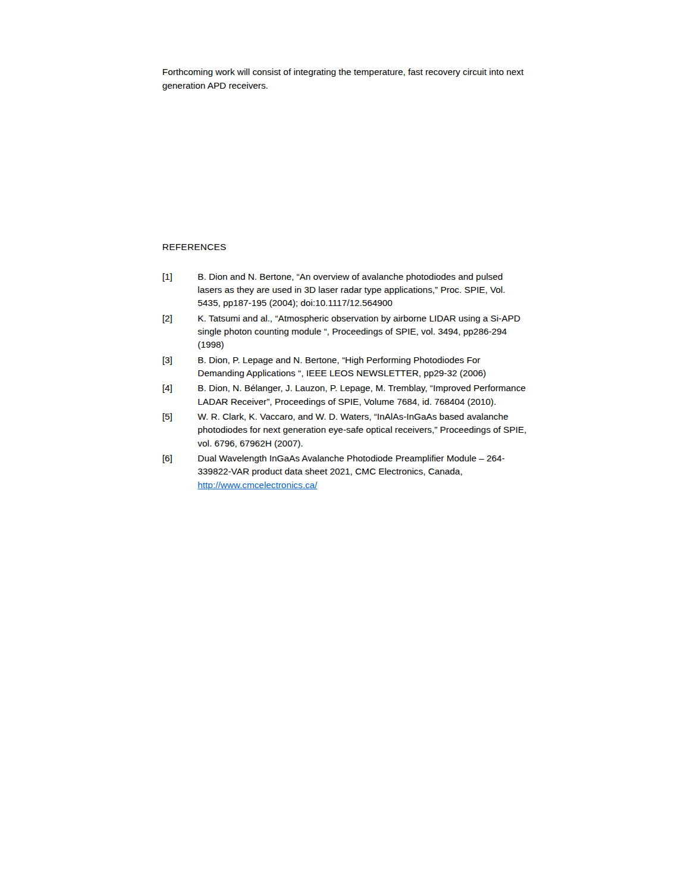Forthcoming work will consist of integrating the temperature, fast recovery circuit into next generation APD receivers.
REFERENCES
[1] B. Dion and N. Bertone, “An overview of avalanche photodiodes and pulsed lasers as they are used in 3D laser radar type applications,” Proc. SPIE, Vol. 5435, pp187-195 (2004); doi:10.1117/12.564900
[2] K. Tatsumi and al., “Atmospheric observation by airborne LIDAR using a Si-APD single photon counting module “, Proceedings of SPIE, vol. 3494, pp286-294 (1998)
[3] B. Dion, P. Lepage and N. Bertone, “High Performing Photodiodes For Demanding Applications “, IEEE LEOS NEWSLETTER, pp29-32 (2006)
[4] B. Dion, N. Bélanger, J. Lauzon, P. Lepage, M. Tremblay, “Improved Performance LADAR Receiver”, Proceedings of SPIE, Volume 7684, id. 768404 (2010).
[5] W. R. Clark, K. Vaccaro, and W. D. Waters, “InAlAs-InGaAs based avalanche photodiodes for next generation eye-safe optical receivers,” Proceedings of SPIE, vol. 6796, 67962H (2007).
[6] Dual Wavelength InGaAs Avalanche Photodiode Preamplifier Module – 264-339822-VAR product data sheet 2021, CMC Electronics, Canada, http://www.cmcelectronics.ca/